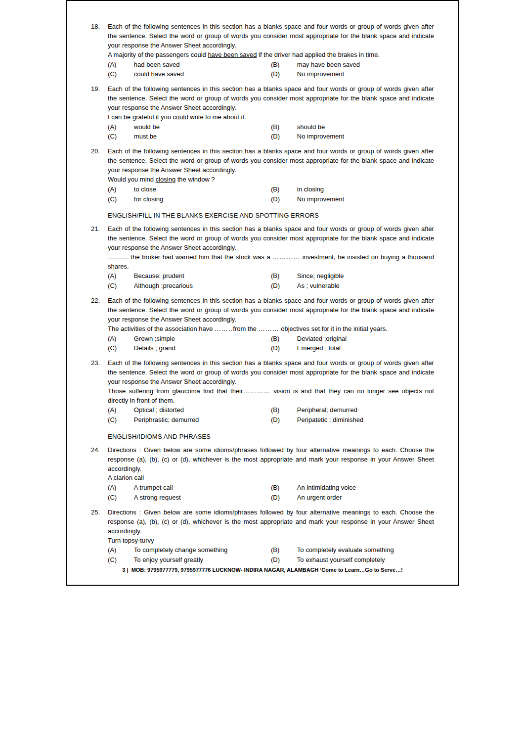18.
Each of the following sentences in this section has a blanks space and four words or group of words given after the sentence. Select the word or group of words you consider most appropriate for the blank space and indicate your response the Answer Sheet accordingly.
A majority of the passengers could have been saved if the driver had applied the brakes in time.
| (A) | had been saved | (B) | may have been saved |
| (C) | could have saved | (D) | No improvement |
19.
Each of the following sentences in this section has a blanks space and four words or group of words given after the sentence. Select the word or group of words you consider most appropriate for the blank space and indicate your response the Answer Sheet accordingly.
I can be grateful if you could write to me about it.
| (A) | would be | (B) | should be |
| (C) | must be | (D) | No improvement |
20.
Each of the following sentences in this section has a blanks space and four words or group of words given after the sentence. Select the word or group of words you consider most appropriate for the blank space and indicate your response the Answer Sheet accordingly.
Would you mind closing the window ?
| (A) | to close | (B) | in closing |
| (C) | for closing | (D) | No improvement |
ENGLISH/FILL IN THE BLANKS EXERCISE AND SPOTTING ERRORS
21.
Each of the following sentences in this section has a blanks space and four words or group of words given after the sentence. Select the word or group of words you consider most appropriate for the blank space and indicate your response the Answer Sheet accordingly.
……… the broker had warned him that the stock was a ………… investment, he insisted on buying a thousand shares.
| (A) | Because; prudent | (B) | Since; negligible |
| (C) | Although ;precarious | (D) | As ; vulnerable |
22.
Each of the following sentences in this section has a blanks space and four words or group of words given after the sentence. Select the word or group of words you consider most appropriate for the blank space and indicate your response the Answer Sheet accordingly.
The activities of the association have …….. from the ……… objectives set for it in the initial years.
| (A) | Grown ;simple | (B) | Deviated ;original |
| (C) | Details ; grand | (D) | Emerged ; total |
23.
Each of the following sentences in this section has a blanks space and four words or group of words given after the sentence. Select the word or group of words you consider most appropriate for the blank space and indicate your response the Answer Sheet accordingly.
Those suffering from glaucoma find that their………… vision is and that they can no longer see objects not directly in front of them.
| (A) | Optical ; distorted | (B) | Peripheral; demurred |
| (C) | Periphrastic; demurred | (D) | Peripatetic ; diminished |
ENGLISH/IDIOMS AND PHRASES
24.
Directions : Given below are some idioms/phrases followed by four alternative meanings to each. Choose the response (a), (b), (c) or (d), whichever is the most appropriate and mark your response in your Answer Sheet accordingly.
A clarion call
| (A) | A trumpet call | (B) | An intimidating voice |
| (C) | A strong request | (D) | An urgent order |
25.
Directions : Given below are some idioms/phrases followed by four alternative meanings to each. Choose the response (a), (b), (c) or (d), whichever is the most appropriate and mark your response in your Answer Sheet accordingly.
Turn topsy-turvy
| (A) | To completely change something | (B) | To completely evaluate something |
| (C) | To enjoy yourself greatly | (D) | To exhaust yourself completely |
3 | MOB: 9795977779, 9795977776 LUCKNOW- INDIRA NAGAR, ALAMBAGH ‘Come to Learn…Go to Serve…!